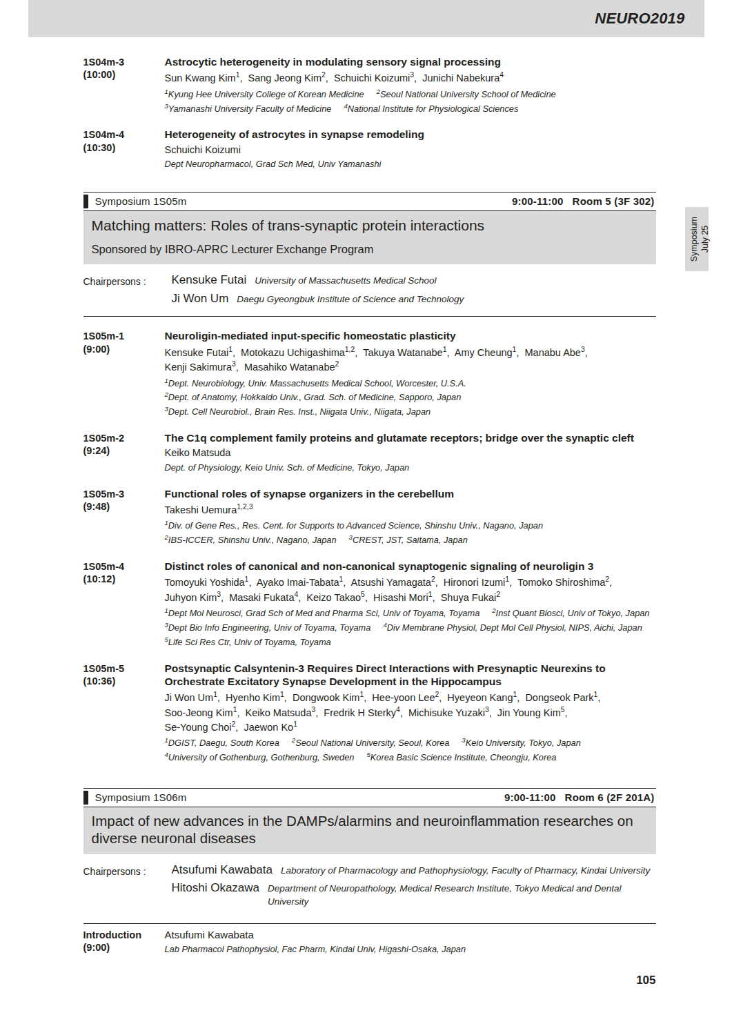NEURO2019
Symposium
July 25
1S04m-3(10:00)
Astrocytic heterogeneity in modulating sensory signal processing
Sun Kwang Kim1, Sang Jeong Kim2, Schuichi Koizumi3, Junichi Nabekura4
1Kyung Hee University College of Korean Medicine2Seoul National University School of Medicine
3Yamanashi University Faculty of Medicine4National Institute for Physiological Sciences
1S04m-4(10:30)
Heterogeneity of astrocytes in synapse remodeling
Schuichi Koizumi
Dept Neuropharmacol, Grad Sch Med, Univ Yamanashi
Symposium 1S05m
9:00-11:00 Room 5 (3F 302)
Matching matters: Roles of trans-synaptic protein interactions
Sponsored by IBRO-APRC Lecturer Exchange Program
Chairpersons :
Kensuke Futai
University of Massachusetts Medical School
Ji Won Um
Daegu Gyeongbuk Institute of Science and Technology
1S05m-1(9:00)
Neuroligin-mediated input-specific homeostatic plasticity
Kensuke Futai1, Motokazu Uchigashima1,2, Takuya Watanabe1, Amy Cheung1, Manabu Abe3,
Kenji Sakimura3, Masahiko Watanabe2
1Dept. Neurobiology, Univ. Massachusetts Medical School, Worcester, U.S.A.
2Dept. of Anatomy, Hokkaido Univ., Grad. Sch. of Medicine, Sapporo, Japan
3Dept. Cell Neurobiol., Brain Res. Inst., Niigata Univ., Niigata, Japan
1S05m-2(9:24)
The C1q complement family proteins and glutamate receptors; bridge over the synaptic cleft
Keiko Matsuda
Dept. of Physiology, Keio Univ. Sch. of Medicine, Tokyo, Japan
1S05m-3(9:48)
Functional roles of synapse organizers in the cerebellum
Takeshi Uemura1,2,3
1Div. of Gene Res., Res. Cent. for Supports to Advanced Science, Shinshu Univ., Nagano, Japan
2IBS-ICCER, Shinshu Univ., Nagano, Japan3CREST, JST, Saitama, Japan
1S05m-4(10:12)
Distinct roles of canonical and non-canonical synaptogenic signaling of neuroligin 3
Tomoyuki Yoshida1, Ayako Imai-Tabata1, Atsushi Yamagata2, Hironori Izumi1, Tomoko Shiroshima2,
Juhyon Kim3, Masaki Fukata4, Keizo Takao5, Hisashi Mori1, Shuya Fukai2
1Dept Mol Neurosci, Grad Sch of Med and Pharma Sci, Univ of Toyama, Toyama2Inst Quant Biosci, Univ of Tokyo, Japan
3Dept Bio Info Engineering, Univ of Toyama, Toyama4Div Membrane Physiol, Dept Mol Cell Physiol, NIPS, Aichi, Japan
5Life Sci Res Ctr, Univ of Toyama, Toyama
1S05m-5(10:36)
Postsynaptic Calsyntenin-3 Requires Direct Interactions with Presynaptic Neurexins to Orchestrate Excitatory Synapse Development in the Hippocampus
Ji Won Um1, Hyenho Kim1, Dongwook Kim1, Hee-yoon Lee2, Hyeyeon Kang1, Dongseok Park1,
Soo-Jeong Kim1, Keiko Matsuda3, Fredrik H Sterky4, Michisuke Yuzaki3, Jin Young Kim5,
Se-Young Choi2, Jaewon Ko1
1DGIST, Daegu, South Korea2Seoul National University, Seoul, Korea3Keio University, Tokyo, Japan
4University of Gothenburg, Gothenburg, Sweden5Korea Basic Science Institute, Cheongju, Korea
Symposium 1S06m
9:00-11:00 Room 6 (2F 201A)
Impact of new advances in the DAMPs/alarmins and neuroinflammation researches on diverse neuronal diseases
Chairpersons :
Atsufumi Kawabata
Laboratory of Pharmacology and Pathophysiology, Faculty of Pharmacy, Kindai University
Hitoshi Okazawa
Department of Neuropathology, Medical Research Institute, Tokyo Medical and Dental University
Introduction(9:00)
Atsufumi Kawabata
Lab Pharmacol Pathophysiol, Fac Pharm, Kindai Univ, Higashi-Osaka, Japan
105